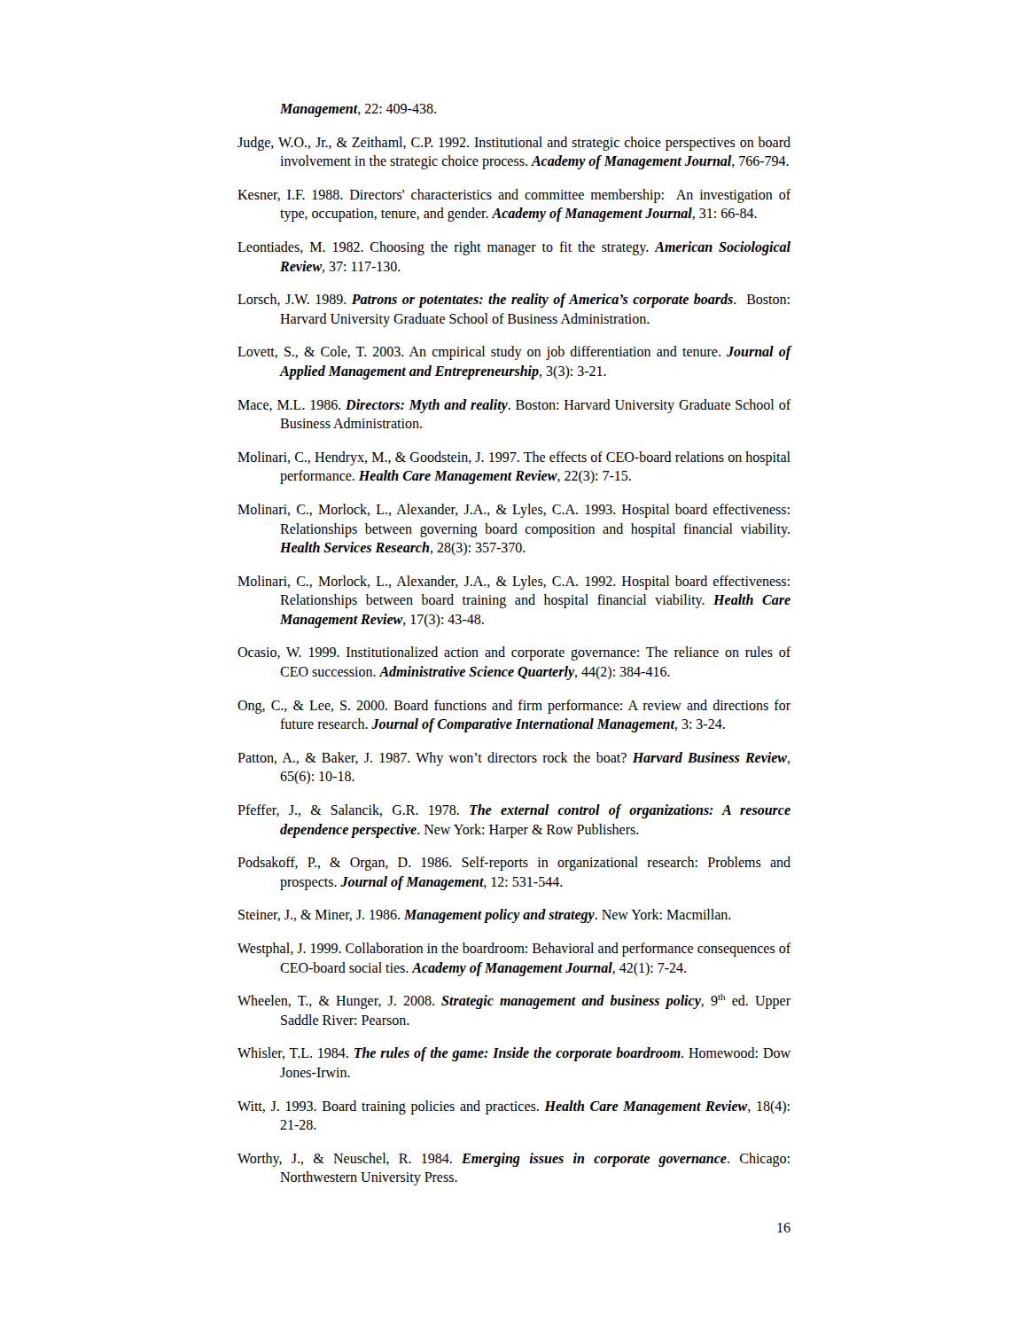Management, 22: 409-438.
Judge, W.O., Jr., & Zeithaml, C.P. 1992. Institutional and strategic choice perspectives on board involvement in the strategic choice process. Academy of Management Journal, 766-794.
Kesner, I.F. 1988. Directors' characteristics and committee membership: An investigation of type, occupation, tenure, and gender. Academy of Management Journal, 31: 66-84.
Leontiades, M. 1982. Choosing the right manager to fit the strategy. American Sociological Review, 37: 117-130.
Lorsch, J.W. 1989. Patrons or potentates: the reality of America’s corporate boards. Boston: Harvard University Graduate School of Business Administration.
Lovett, S., & Cole, T. 2003. An cmpirical study on job differentiation and tenure. Journal of Applied Management and Entrepreneurship, 3(3): 3-21.
Mace, M.L. 1986. Directors: Myth and reality. Boston: Harvard University Graduate School of Business Administration.
Molinari, C., Hendryx, M., & Goodstein, J. 1997. The effects of CEO-board relations on hospital performance. Health Care Management Review, 22(3): 7-15.
Molinari, C., Morlock, L., Alexander, J.A., & Lyles, C.A. 1993. Hospital board effectiveness: Relationships between governing board composition and hospital financial viability. Health Services Research, 28(3): 357-370.
Molinari, C., Morlock, L., Alexander, J.A., & Lyles, C.A. 1992. Hospital board effectiveness: Relationships between board training and hospital financial viability. Health Care Management Review, 17(3): 43-48.
Ocasio, W. 1999. Institutionalized action and corporate governance: The reliance on rules of CEO succession. Administrative Science Quarterly, 44(2): 384-416.
Ong, C., & Lee, S. 2000. Board functions and firm performance: A review and directions for future research. Journal of Comparative International Management, 3: 3-24.
Patton, A., & Baker, J. 1987. Why won’t directors rock the boat? Harvard Business Review, 65(6): 10-18.
Pfeffer, J., & Salancik, G.R. 1978. The external control of organizations: A resource dependence perspective. New York: Harper & Row Publishers.
Podsakoff, P., & Organ, D. 1986. Self-reports in organizational research: Problems and prospects. Journal of Management, 12: 531-544.
Steiner, J., & Miner, J. 1986. Management policy and strategy. New York: Macmillan.
Westphal, J. 1999. Collaboration in the boardroom: Behavioral and performance consequences of CEO-board social ties. Academy of Management Journal, 42(1): 7-24.
Wheelen, T., & Hunger, J. 2008. Strategic management and business policy, 9th ed. Upper Saddle River: Pearson.
Whisler, T.L. 1984. The rules of the game: Inside the corporate boardroom. Homewood: Dow Jones-Irwin.
Witt, J. 1993. Board training policies and practices. Health Care Management Review, 18(4): 21-28.
Worthy, J., & Neuschel, R. 1984. Emerging issues in corporate governance. Chicago: Northwestern University Press.
16